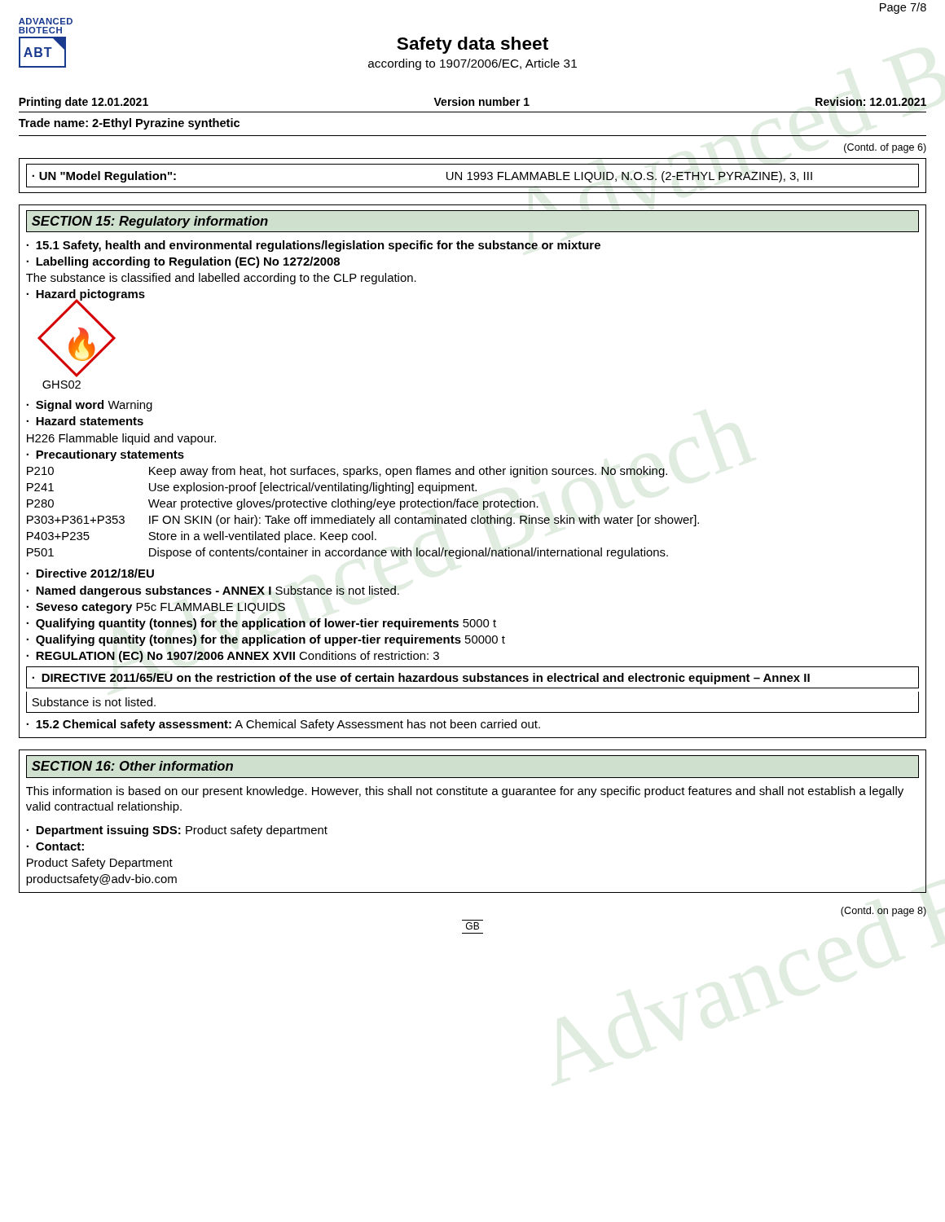Advanced Biotech Advanced Biotech Advanced Biotech
Page 7/8
ADVANCED
BIOTECH
ABT
Safety data sheet
according to 1907/2006/EC, Article 31
Printing date 12.01.2021
Version number 1
Revision: 12.01.2021
Trade name: 2-Ethyl Pyrazine synthetic
(Contd. of page 6)
· UN "Model Regulation":
UN 1993 FLAMMABLE LIQUID, N.O.S. (2-ETHYL PYRAZINE), 3, III
SECTION 15: Regulatory information
15.1 Safety, health and environmental regulations/legislation specific for the substance or mixture
Labelling according to Regulation (EC) No 1272/2008
The substance is classified and labelled according to the CLP regulation.
Hazard pictograms
🔥
GHS02
Signal word Warning
Hazard statements
H226 Flammable liquid and vapour.
Precautionary statements
| P210 | Keep away from heat, hot surfaces, sparks, open flames and other ignition sources. No smoking. |
| P241 | Use explosion-proof [electrical/ventilating/lighting] equipment. |
| P280 | Wear protective gloves/protective clothing/eye protection/face protection. |
| P303+P361+P353 | IF ON SKIN (or hair): Take off immediately all contaminated clothing. Rinse skin with water [or shower]. |
| P403+P235 | Store in a well-ventilated place. Keep cool. |
| P501 | Dispose of contents/container in accordance with local/regional/national/international regulations. |
Directive 2012/18/EU
Named dangerous substances - ANNEX I Substance is not listed.
Seveso category P5c FLAMMABLE LIQUIDS
Qualifying quantity (tonnes) for the application of lower-tier requirements 5000 t
Qualifying quantity (tonnes) for the application of upper-tier requirements 50000 t
REGULATION (EC) No 1907/2006 ANNEX XVII Conditions of restriction: 3
DIRECTIVE 2011/65/EU on the restriction of the use of certain hazardous substances in electrical and electronic equipment – Annex II
Substance is not listed.
15.2 Chemical safety assessment: A Chemical Safety Assessment has not been carried out.
SECTION 16: Other information
This information is based on our present knowledge. However, this shall not constitute a guarantee for any specific product features and shall not establish a legally valid contractual relationship.
Department issuing SDS: Product safety department
Contact:
Product Safety Department
productsafety@adv-bio.com
(Contd. on page 8)
GB